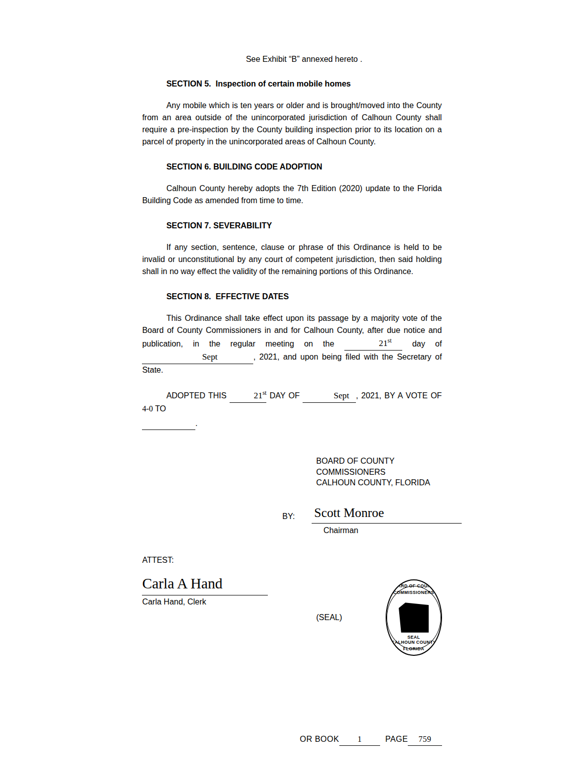See Exhibit “B” annexed hereto .
SECTION 5. Inspection of certain mobile homes
Any mobile which is ten years or older and is brought/moved into the County from an area outside of the unincorporated jurisdiction of Calhoun County shall require a pre-inspection by the County building inspection prior to its location on a parcel of property in the unincorporated areas of Calhoun County.
SECTION 6. BUILDING CODE ADOPTION
Calhoun County hereby adopts the 7th Edition (2020) update to the Florida Building Code as amended from time to time.
SECTION 7. SEVERABILITY
If any section, sentence, clause or phrase of this Ordinance is held to be invalid or unconstitutional by any court of competent jurisdiction, then said holding shall in no way effect the validity of the remaining portions of this Ordinance.
SECTION 8. EFFECTIVE DATES
This Ordinance shall take effect upon its passage by a majority vote of the Board of County Commissioners in and for Calhoun County, after due notice and publication, in the regular meeting on the 21st day of Sept, 2021, and upon being filed with the Secretary of State.
ADOPTED THIS 21st DAY OF Sept, 2021, BY A VOTE OF 4-0 TO
.
BOARD OF COUNTY COMMISSIONERS
CALHOUN COUNTY, FLORIDA
BY: Scott Monroe
Chairman
ATTEST:
Carla A Hand
Carla Hand, Clerk
(SEAL)
BOARD OF COUNTY COMMISSIONERS
SEAL
CALHOUN COUNTY FLORIDA
OR BOOK1 PAGE759